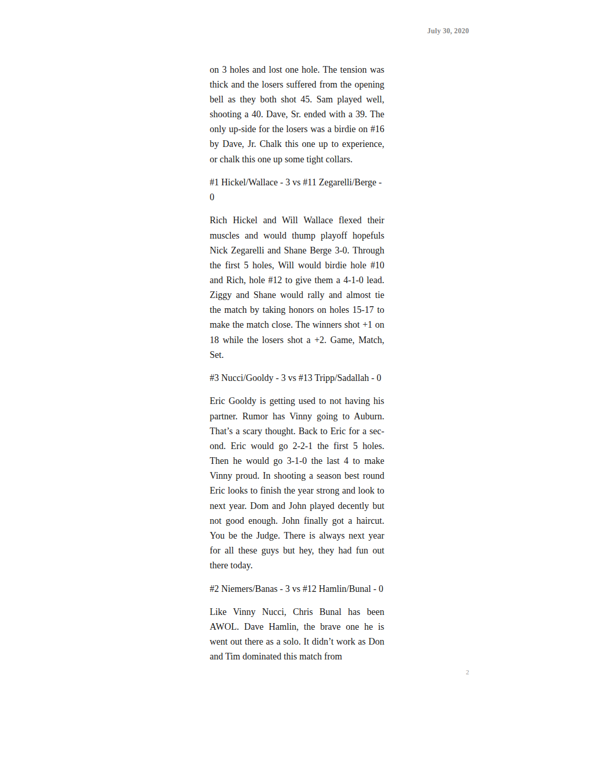July 30, 2020
on 3 holes and lost one hole. The tension was thick and the losers suffered from the opening bell as they both shot 45. Sam played well, shooting a 40. Dave, Sr. ended with a 39. The only up-side for the losers was a birdie on #16 by Dave, Jr. Chalk this one up to experience, or chalk this one up some tight collars.
#1 Hickel/Wallace - 3 vs #11 Zegarelli/Berge - 0
Rich Hickel and Will Wallace flexed their muscles and would thump playoff hopefuls Nick Zegarelli and Shane Berge 3-0. Through the first 5 holes, Will would birdie hole #10 and Rich, hole #12 to give them a 4-1-0 lead. Ziggy and Shane would rally and almost tie the match by taking honors on holes 15-17 to make the match close. The winners shot +1 on 18 while the losers shot a +2. Game, Match, Set.
#3 Nucci/Gooldy - 3 vs #13 Tripp/Sadallah - 0
Eric Gooldy is getting used to not having his partner. Rumor has Vinny going to Auburn. That’s a scary thought. Back to Eric for a second. Eric would go 2-2-1 the first 5 holes. Then he would go 3-1-0 the last 4 to make Vinny proud. In shooting a season best round Eric looks to finish the year strong and look to next year. Dom and John played decently but not good enough. John finally got a haircut. You be the Judge. There is always next year for all these guys but hey, they had fun out there today.
#2 Niemers/Banas - 3 vs #12 Hamlin/Bunal - 0
Like Vinny Nucci, Chris Bunal has been AWOL. Dave Hamlin, the brave one he is went out there as a solo. It didn’t work as Don and Tim dominated this match from
2